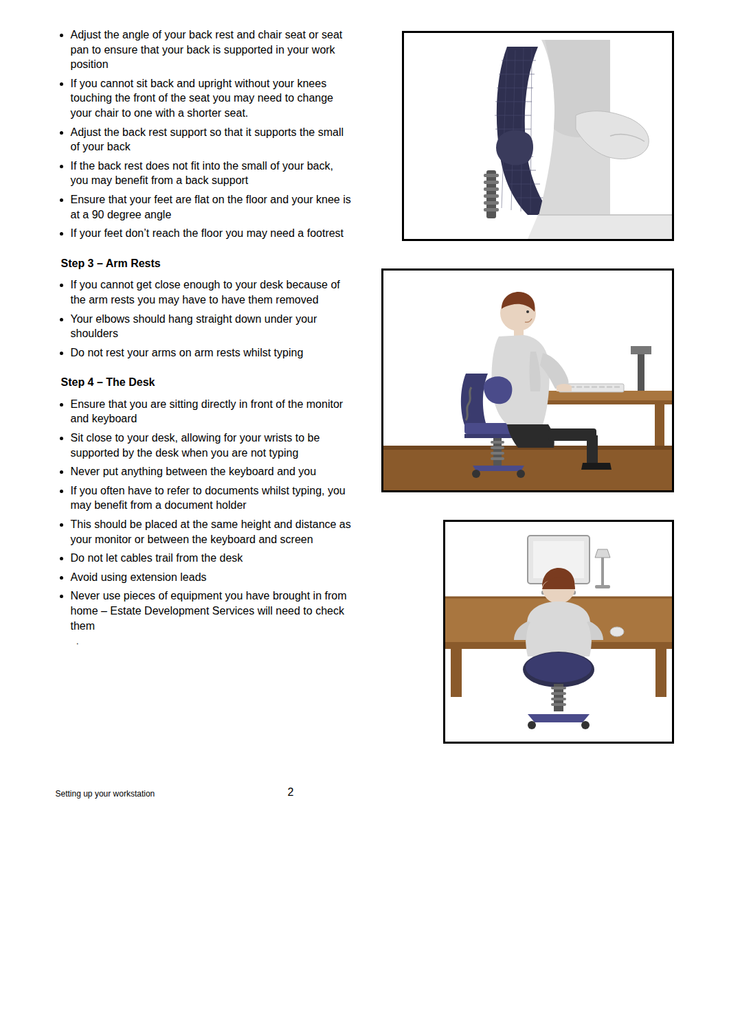Adjust the angle of your back rest and chair seat or seat pan to ensure that your back is supported in your work position
If you cannot sit back and upright without your knees touching the front of the seat you may need to change your chair to one with a shorter seat.
Adjust the back rest support so that it supports the small of your back
If the back rest does not fit into the small of your back, you may benefit from a back support
Ensure that your feet are flat on the floor and your knee is at a 90 degree angle
If your feet don’t reach the floor you may need a footrest
Step 3 – Arm Rests
If you cannot get close enough to your desk because of the arm rests you may have to have them removed
Your elbows should hang straight down under your shoulders
Do not rest your arms on arm rests whilst typing
Step 4 – The Desk
Ensure that you are sitting directly in front of the monitor and keyboard
Sit close to your desk, allowing for your wrists to be supported by the desk when you are not typing
Never put anything between the keyboard and you
If you often have to refer to documents whilst typing, you may benefit from a document holder
This should be placed at the same height and distance as your monitor or between the keyboard and screen
Do not let cables trail from the desk
Avoid using extension leads
Never use pieces of equipment you have brought in from home – Estate Development Services will need to check them
·
Setting up your workstation
2